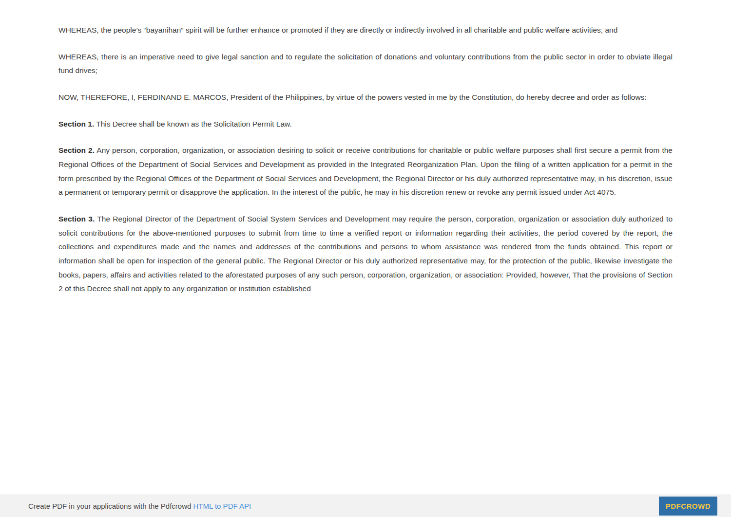WHEREAS, the people’s “bayanihan” spirit will be further enhance or promoted if they are directly or indirectly involved in all charitable and public welfare activities; and
WHEREAS, there is an imperative need to give legal sanction and to regulate the solicitation of donations and voluntary contributions from the public sector in order to obviate illegal fund drives;
NOW, THEREFORE, I, FERDINAND E. MARCOS, President of the Philippines, by virtue of the powers vested in me by the Constitution, do hereby decree and order as follows:
Section 1. This Decree shall be known as the Solicitation Permit Law.
Section 2. Any person, corporation, organization, or association desiring to solicit or receive contributions for charitable or public welfare purposes shall first secure a permit from the Regional Offices of the Department of Social Services and Development as provided in the Integrated Reorganization Plan. Upon the filing of a written application for a permit in the form prescribed by the Regional Offices of the Department of Social Services and Development, the Regional Director or his duly authorized representative may, in his discretion, issue a permanent or temporary permit or disapprove the application. In the interest of the public, he may in his discretion renew or revoke any permit issued under Act 4075.
Section 3. The Regional Director of the Department of Social System Services and Development may require the person, corporation, organization or association duly authorized to solicit contributions for the above-mentioned purposes to submit from time to time a verified report or information regarding their activities, the period covered by the report, the collections and expenditures made and the names and addresses of the contributions and persons to whom assistance was rendered from the funds obtained. This report or information shall be open for inspection of the general public. The Regional Director or his duly authorized representative may, for the protection of the public, likewise investigate the books, papers, affairs and activities related to the aforestated purposes of any such person, corporation, organization, or association: Provided, however, That the provisions of Section 2 of this Decree shall not apply to any organization or institution established
Create PDF in your applications with the Pdfcrowd HTML to PDF API
PDFCROWD